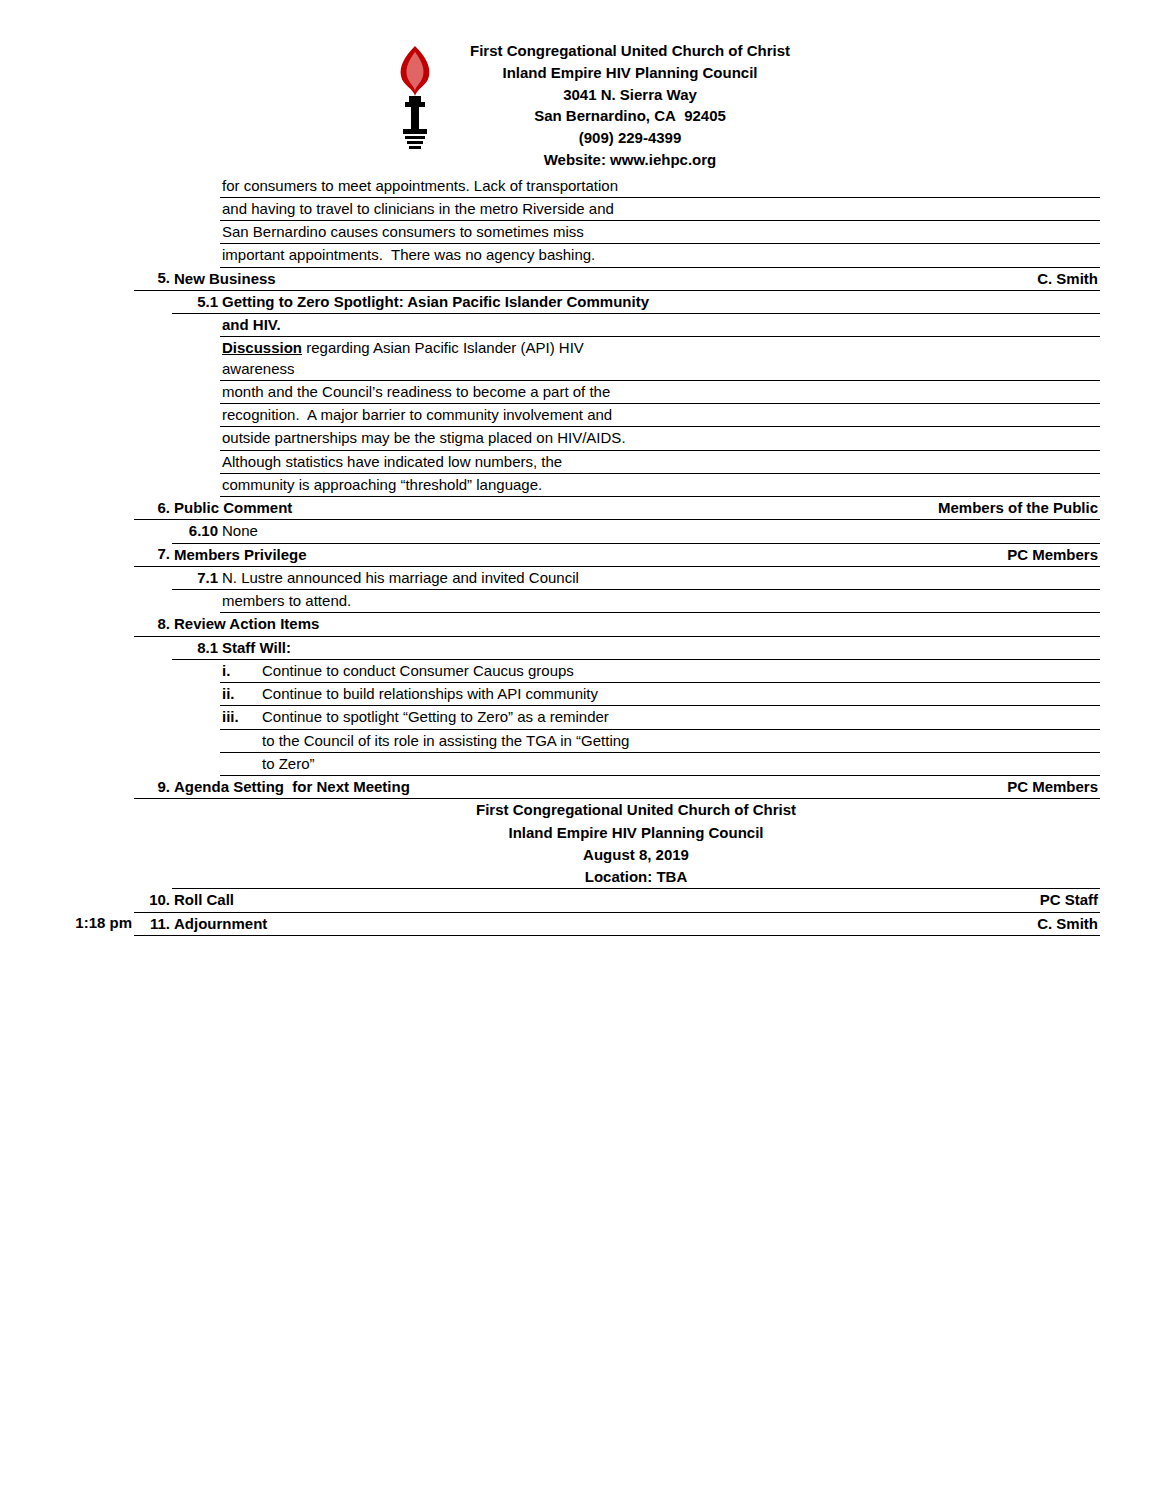First Congregational United Church of Christ
Inland Empire HIV Planning Council
3041 N. Sierra Way
San Bernardino, CA 92405
(909) 229-4399
Website: www.iehpc.org
| | | | for consumers to meet appointments. Lack of transportation | |
| | | | and having to travel to clinicians in the metro Riverside and | |
| | | | San Bernardino causes consumers to sometimes miss | |
| | | | important appointments. There was no agency bashing. | |
| | 5. | New Business | C. Smith |
| | | 5.1 | Getting to Zero Spotlight: Asian Pacific Islander Community | |
| | | | and HIV. | |
| | | | Discussion regarding Asian Pacific Islander (API) HIV awareness | |
| | | | month and the Council’s readiness to become a part of the | |
| | | | recognition. A major barrier to community involvement and | |
| | | | outside partnerships may be the stigma placed on HIV/AIDS. | |
| | | | Although statistics have indicated low numbers, the | |
| | | | community is approaching “threshold” language. | |
| | 6. | Public Comment | Members of the Public |
| | | 6.10 | None | |
| | 7. | Members Privilege | PC Members |
| | | 7.1 | N. Lustre announced his marriage and invited Council | |
| | | | members to attend. | |
| | 8. | Review Action Items | |
| | | 8.1 | Staff Will: | |
| | | | i. Continue to conduct Consumer Caucus groups | |
| | | | ii. Continue to build relationships with API community | |
| | | | iii. Continue to spotlight “Getting to Zero” as a reminder | |
| | | | to the Council of its role in assisting the TGA in “Getting | |
| | | | to Zero” | |
| | 9. | Agenda Setting for Next Meeting | PC Members |
| | | First Congregational United Church of Christ |
| | | Inland Empire HIV Planning Council |
| | | August 8, 2019 |
| | | Location: TBA |
| | 10. | Roll Call | PC Staff |
| 1:18 pm | 11. | Adjournment | C. Smith |